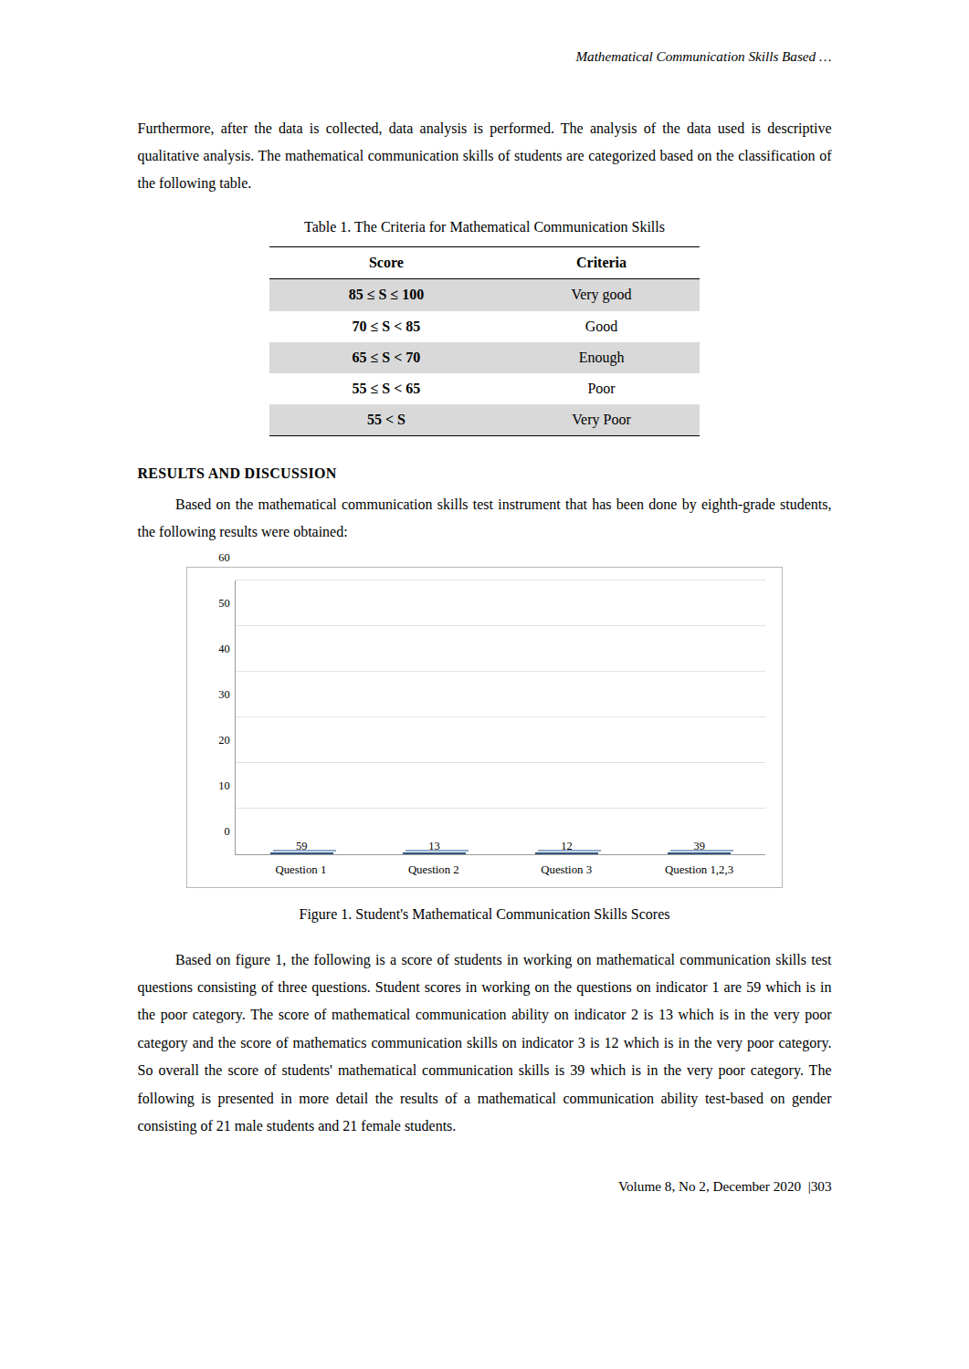Mathematical Communication Skills Based …
Furthermore, after the data is collected, data analysis is performed. The analysis of the data used is descriptive qualitative analysis. The mathematical communication skills of students are categorized based on the classification of the following table.
Table 1. The Criteria for Mathematical Communication Skills
| Score | Criteria |
| --- | --- |
| 85 ≤ S ≤ 100 | Very good |
| 70 ≤ S < 85 | Good |
| 65 ≤ S < 70 | Enough |
| 55 ≤ S < 65 | Poor |
| 55 < S | Very Poor |
RESULTS AND DISCUSSION
Based on the mathematical communication skills test instrument that has been done by eighth-grade students, the following results were obtained:
60
50
40
30
20
10
0
59
13
12
39
Question 1 Question 2 Question 3 Question 1,2,3
Figure 1. Student's Mathematical Communication Skills Scores
Based on figure 1, the following is a score of students in working on mathematical communication skills test questions consisting of three questions. Student scores in working on the questions on indicator 1 are 59 which is in the poor category. The score of mathematical communication ability on indicator 2 is 13 which is in the very poor category and the score of mathematics communication skills on indicator 3 is 12 which is in the very poor category. So overall the score of students' mathematical communication skills is 39 which is in the very poor category. The following is presented in more detail the results of a mathematical communication ability test-based on gender consisting of 21 male students and 21 female students.
Volume 8, No 2, December 2020 |303